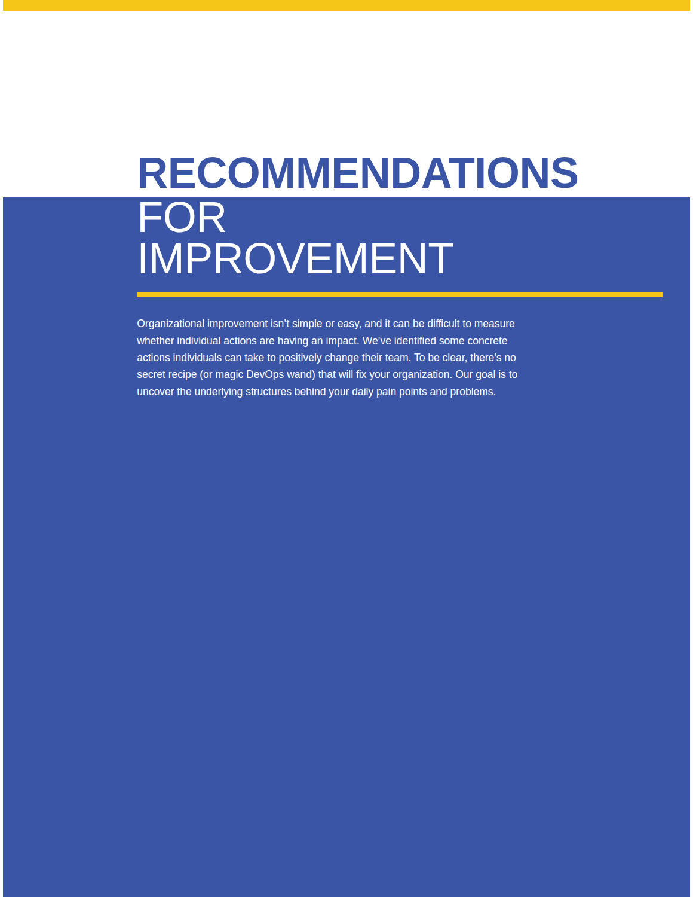RECOMMENDATIONS FOR IMPROVEMENT
Organizational improvement isn’t simple or easy, and it can be difficult to measure whether individual actions are having an impact. We’ve identified some concrete actions individuals can take to positively change their team. To be clear, there’s no secret recipe (or magic DevOps wand) that will fix your organization. Our goal is to uncover the underlying structures behind your daily pain points and problems.